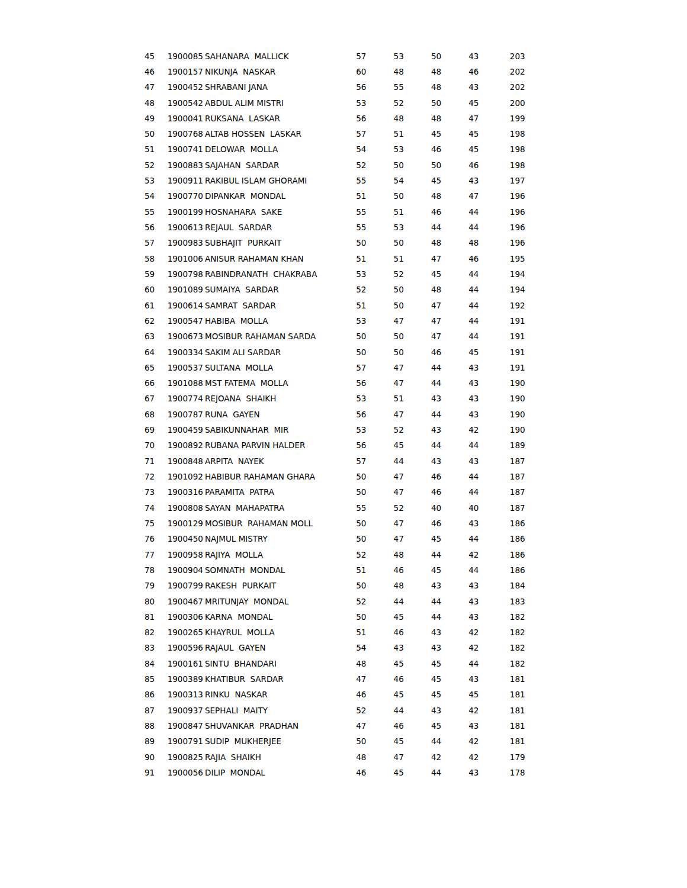| 45 | 1900085 | SAHANARA MALLICK | 57 | 53 | 50 | 43 | 203 |
| 46 | 1900157 | NIKUNJA NASKAR | 60 | 48 | 48 | 46 | 202 |
| 47 | 1900452 | SHRABANI JANA | 56 | 55 | 48 | 43 | 202 |
| 48 | 1900542 | ABDUL ALIM MISTRI | 53 | 52 | 50 | 45 | 200 |
| 49 | 1900041 | RUKSANA LASKAR | 56 | 48 | 48 | 47 | 199 |
| 50 | 1900768 | ALTAB HOSSEN LASKAR | 57 | 51 | 45 | 45 | 198 |
| 51 | 1900741 | DELOWAR MOLLA | 54 | 53 | 46 | 45 | 198 |
| 52 | 1900883 | SAJAHAN SARDAR | 52 | 50 | 50 | 46 | 198 |
| 53 | 1900911 | RAKIBUL ISLAM GHORAMI | 55 | 54 | 45 | 43 | 197 |
| 54 | 1900770 | DIPANKAR MONDAL | 51 | 50 | 48 | 47 | 196 |
| 55 | 1900199 | HOSNAHARA SAKE | 55 | 51 | 46 | 44 | 196 |
| 56 | 1900613 | REJAUL SARDAR | 55 | 53 | 44 | 44 | 196 |
| 57 | 1900983 | SUBHAJIT PURKAIT | 50 | 50 | 48 | 48 | 196 |
| 58 | 1901006 | ANISUR RAHAMAN KHAN | 51 | 51 | 47 | 46 | 195 |
| 59 | 1900798 | RABINDRANATH CHAKRABA | 53 | 52 | 45 | 44 | 194 |
| 60 | 1901089 | SUMAIYA SARDAR | 52 | 50 | 48 | 44 | 194 |
| 61 | 1900614 | SAMRAT SARDAR | 51 | 50 | 47 | 44 | 192 |
| 62 | 1900547 | HABIBA MOLLA | 53 | 47 | 47 | 44 | 191 |
| 63 | 1900673 | MOSIBUR RAHAMAN SARDA | 50 | 50 | 47 | 44 | 191 |
| 64 | 1900334 | SAKIM ALI SARDAR | 50 | 50 | 46 | 45 | 191 |
| 65 | 1900537 | SULTANA MOLLA | 57 | 47 | 44 | 43 | 191 |
| 66 | 1901088 | MST FATEMA MOLLA | 56 | 47 | 44 | 43 | 190 |
| 67 | 1900774 | REJOANA SHAIKH | 53 | 51 | 43 | 43 | 190 |
| 68 | 1900787 | RUNA GAYEN | 56 | 47 | 44 | 43 | 190 |
| 69 | 1900459 | SABIKUNNAHAR MIR | 53 | 52 | 43 | 42 | 190 |
| 70 | 1900892 | RUBANA PARVIN HALDER | 56 | 45 | 44 | 44 | 189 |
| 71 | 1900848 | ARPITA NAYEK | 57 | 44 | 43 | 43 | 187 |
| 72 | 1901092 | HABIBUR RAHAMAN GHARA | 50 | 47 | 46 | 44 | 187 |
| 73 | 1900316 | PARAMITA PATRA | 50 | 47 | 46 | 44 | 187 |
| 74 | 1900808 | SAYAN MAHAPATRA | 55 | 52 | 40 | 40 | 187 |
| 75 | 1900129 | MOSIBUR RAHAMAN MOLL | 50 | 47 | 46 | 43 | 186 |
| 76 | 1900450 | NAJMUL MISTRY | 50 | 47 | 45 | 44 | 186 |
| 77 | 1900958 | RAJIYA MOLLA | 52 | 48 | 44 | 42 | 186 |
| 78 | 1900904 | SOMNATH MONDAL | 51 | 46 | 45 | 44 | 186 |
| 79 | 1900799 | RAKESH PURKAIT | 50 | 48 | 43 | 43 | 184 |
| 80 | 1900467 | MRITUNJAY MONDAL | 52 | 44 | 44 | 43 | 183 |
| 81 | 1900306 | KARNA MONDAL | 50 | 45 | 44 | 43 | 182 |
| 82 | 1900265 | KHAYRUL MOLLA | 51 | 46 | 43 | 42 | 182 |
| 83 | 1900596 | RAJAUL GAYEN | 54 | 43 | 43 | 42 | 182 |
| 84 | 1900161 | SINTU BHANDARI | 48 | 45 | 45 | 44 | 182 |
| 85 | 1900389 | KHATIBUR SARDAR | 47 | 46 | 45 | 43 | 181 |
| 86 | 1900313 | RINKU NASKAR | 46 | 45 | 45 | 45 | 181 |
| 87 | 1900937 | SEPHALI MAITY | 52 | 44 | 43 | 42 | 181 |
| 88 | 1900847 | SHUVANKAR PRADHAN | 47 | 46 | 45 | 43 | 181 |
| 89 | 1900791 | SUDIP MUKHERJEE | 50 | 45 | 44 | 42 | 181 |
| 90 | 1900825 | RAJIA SHAIKH | 48 | 47 | 42 | 42 | 179 |
| 91 | 1900056 | DILIP MONDAL | 46 | 45 | 44 | 43 | 178 |